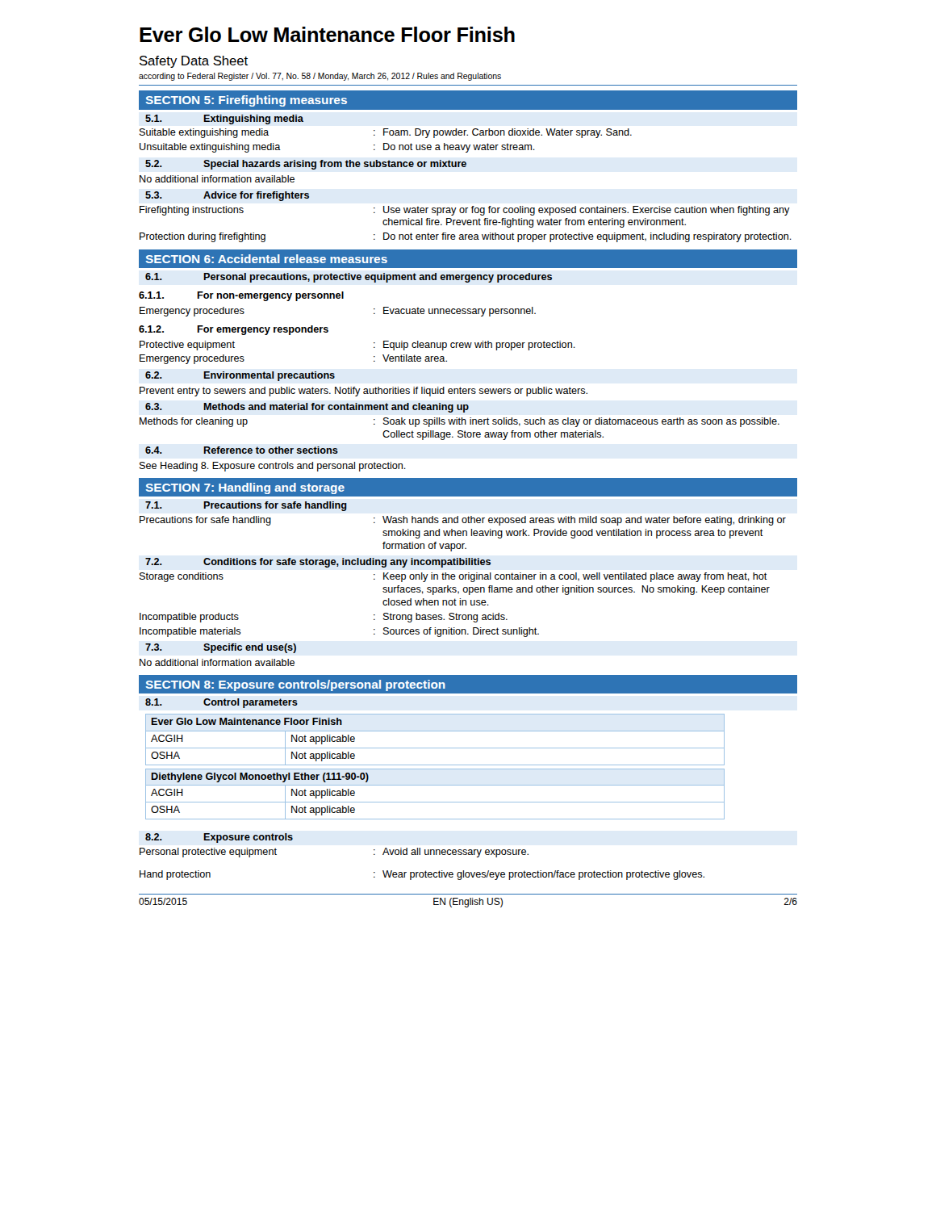Ever Glo Low Maintenance Floor Finish
Safety Data Sheet
according to Federal Register / Vol. 77, No. 58 / Monday, March 26, 2012 / Rules and Regulations
SECTION 5: Firefighting measures
5.1. Extinguishing media
Suitable extinguishing media
:
Foam. Dry powder. Carbon dioxide. Water spray. Sand.
Unsuitable extinguishing media
:
Do not use a heavy water stream.
5.2. Special hazards arising from the substance or mixture
No additional information available
5.3. Advice for firefighters
Firefighting instructions
:
Use water spray or fog for cooling exposed containers. Exercise caution when fighting any chemical fire. Prevent fire-fighting water from entering environment.
Protection during firefighting
:
Do not enter fire area without proper protective equipment, including respiratory protection.
SECTION 6: Accidental release measures
6.1. Personal precautions, protective equipment and emergency procedures
6.1.1. For non-emergency personnel
Emergency procedures
:
Evacuate unnecessary personnel.
6.1.2. For emergency responders
Protective equipment
:
Equip cleanup crew with proper protection.
Emergency procedures
:
Ventilate area.
6.2. Environmental precautions
Prevent entry to sewers and public waters. Notify authorities if liquid enters sewers or public waters.
6.3. Methods and material for containment and cleaning up
Methods for cleaning up
:
Soak up spills with inert solids, such as clay or diatomaceous earth as soon as possible. Collect spillage. Store away from other materials.
6.4. Reference to other sections
See Heading 8. Exposure controls and personal protection.
SECTION 7: Handling and storage
7.1. Precautions for safe handling
Precautions for safe handling
:
Wash hands and other exposed areas with mild soap and water before eating, drinking or smoking and when leaving work. Provide good ventilation in process area to prevent formation of vapor.
7.2. Conditions for safe storage, including any incompatibilities
Storage conditions
:
Keep only in the original container in a cool, well ventilated place away from heat, hot surfaces, sparks, open flame and other ignition sources. No smoking. Keep container closed when not in use.
Incompatible products
:
Strong bases. Strong acids.
Incompatible materials
:
Sources of ignition. Direct sunlight.
7.3. Specific end use(s)
No additional information available
SECTION 8: Exposure controls/personal protection
8.1. Control parameters
| Ever Glo Low Maintenance Floor Finish |
| --- |
| ACGIH | Not applicable |
| OSHA | Not applicable |
| Diethylene Glycol Monoethyl Ether (111-90-0) |
| --- |
| ACGIH | Not applicable |
| OSHA | Not applicable |
8.2. Exposure controls
Personal protective equipment
:
Avoid all unnecessary exposure.
Hand protection
:
Wear protective gloves/eye protection/face protection protective gloves.
05/15/2015
EN (English US)
2/6